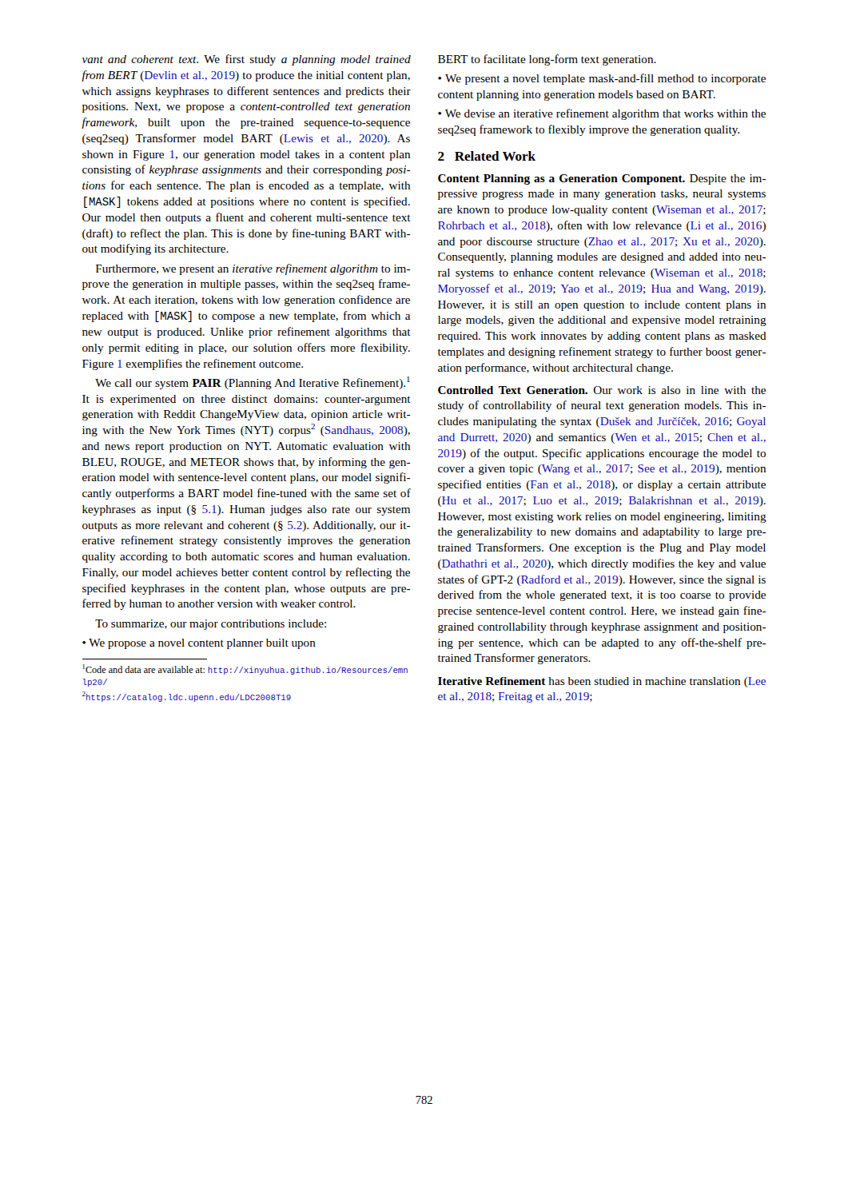vant and coherent text. We first study a planning model trained from BERT (Devlin et al., 2019) to produce the initial content plan, which assigns keyphrases to different sentences and predicts their positions. Next, we propose a content-controlled text generation framework, built upon the pre-trained sequence-to-sequence (seq2seq) Transformer model BART (Lewis et al., 2020). As shown in Figure 1, our generation model takes in a content plan consisting of keyphrase assignments and their corresponding positions for each sentence. The plan is encoded as a template, with [MASK] tokens added at positions where no content is specified. Our model then outputs a fluent and coherent multi-sentence text (draft) to reflect the plan. This is done by fine-tuning BART without modifying its architecture.
Furthermore, we present an iterative refinement algorithm to improve the generation in multiple passes, within the seq2seq framework. At each iteration, tokens with low generation confidence are replaced with [MASK] to compose a new template, from which a new output is produced. Unlike prior refinement algorithms that only permit editing in place, our solution offers more flexibility. Figure 1 exemplifies the refinement outcome.
We call our system PAIR (Planning And Iterative Refinement).1 It is experimented on three distinct domains: counter-argument generation with Reddit ChangeMyView data, opinion article writing with the New York Times (NYT) corpus2 (Sandhaus, 2008), and news report production on NYT. Automatic evaluation with BLEU, ROUGE, and METEOR shows that, by informing the generation model with sentence-level content plans, our model significantly outperforms a BART model fine-tuned with the same set of keyphrases as input (§ 5.1). Human judges also rate our system outputs as more relevant and coherent (§ 5.2). Additionally, our iterative refinement strategy consistently improves the generation quality according to both automatic scores and human evaluation. Finally, our model achieves better content control by reflecting the specified keyphrases in the content plan, whose outputs are preferred by human to another version with weaker control.
To summarize, our major contributions include:
• We propose a novel content planner built upon
1Code and data are available at: http://xinyuhua.github.io/Resources/emnlp20/
2https://catalog.ldc.upenn.edu/LDC2008T19
BERT to facilitate long-form text generation.
• We present a novel template mask-and-fill method to incorporate content planning into generation models based on BART.
• We devise an iterative refinement algorithm that works within the seq2seq framework to flexibly improve the generation quality.
2 Related Work
Content Planning as a Generation Component. Despite the impressive progress made in many generation tasks, neural systems are known to produce low-quality content (Wiseman et al., 2017; Rohrbach et al., 2018), often with low relevance (Li et al., 2016) and poor discourse structure (Zhao et al., 2017; Xu et al., 2020). Consequently, planning modules are designed and added into neural systems to enhance content relevance (Wiseman et al., 2018; Moryossef et al., 2019; Yao et al., 2019; Hua and Wang, 2019). However, it is still an open question to include content plans in large models, given the additional and expensive model retraining required. This work innovates by adding content plans as masked templates and designing refinement strategy to further boost generation performance, without architectural change.
Controlled Text Generation. Our work is also in line with the study of controllability of neural text generation models. This includes manipulating the syntax (Dušek and Jurčíček, 2016; Goyal and Durrett, 2020) and semantics (Wen et al., 2015; Chen et al., 2019) of the output. Specific applications encourage the model to cover a given topic (Wang et al., 2017; See et al., 2019), mention specified entities (Fan et al., 2018), or display a certain attribute (Hu et al., 2017; Luo et al., 2019; Balakrishnan et al., 2019). However, most existing work relies on model engineering, limiting the generalizability to new domains and adaptability to large pre-trained Transformers. One exception is the Plug and Play model (Dathathri et al., 2020), which directly modifies the key and value states of GPT-2 (Radford et al., 2019). However, since the signal is derived from the whole generated text, it is too coarse to provide precise sentence-level content control. Here, we instead gain fine-grained controllability through keyphrase assignment and positioning per sentence, which can be adapted to any off-the-shelf pre-trained Transformer generators.
Iterative Refinement has been studied in machine translation (Lee et al., 2018; Freitag et al., 2019;
782